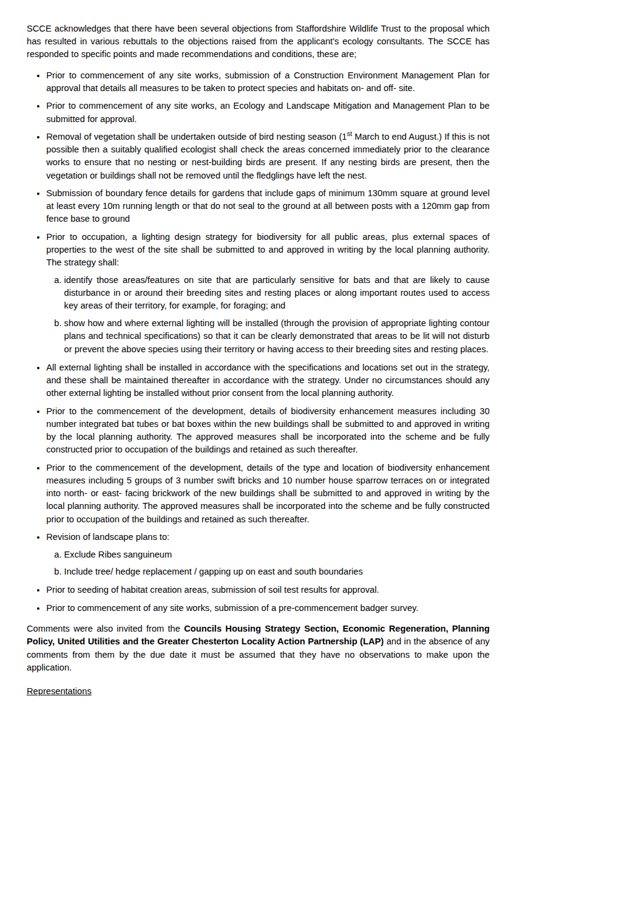SCCE acknowledges that there have been several objections from Staffordshire Wildlife Trust to the proposal which has resulted in various rebuttals to the objections raised from the applicant's ecology consultants. The SCCE has responded to specific points and made recommendations and conditions, these are;
Prior to commencement of any site works, submission of a Construction Environment Management Plan for approval that details all measures to be taken to protect species and habitats on- and off- site.
Prior to commencement of any site works, an Ecology and Landscape Mitigation and Management Plan to be submitted for approval.
Removal of vegetation shall be undertaken outside of bird nesting season (1st March to end August.) If this is not possible then a suitably qualified ecologist shall check the areas concerned immediately prior to the clearance works to ensure that no nesting or nest-building birds are present. If any nesting birds are present, then the vegetation or buildings shall not be removed until the fledglings have left the nest.
Submission of boundary fence details for gardens that include gaps of minimum 130mm square at ground level at least every 10m running length or that do not seal to the ground at all between posts with a 120mm gap from fence base to ground
Prior to occupation, a lighting design strategy for biodiversity for all public areas, plus external spaces of properties to the west of the site shall be submitted to and approved in writing by the local planning authority. The strategy shall:
identify those areas/features on site that are particularly sensitive for bats and that are likely to cause disturbance in or around their breeding sites and resting places or along important routes used to access key areas of their territory, for example, for foraging; and
show how and where external lighting will be installed (through the provision of appropriate lighting contour plans and technical specifications) so that it can be clearly demonstrated that areas to be lit will not disturb or prevent the above species using their territory or having access to their breeding sites and resting places.
All external lighting shall be installed in accordance with the specifications and locations set out in the strategy, and these shall be maintained thereafter in accordance with the strategy. Under no circumstances should any other external lighting be installed without prior consent from the local planning authority.
Prior to the commencement of the development, details of biodiversity enhancement measures including 30 number integrated bat tubes or bat boxes within the new buildings shall be submitted to and approved in writing by the local planning authority. The approved measures shall be incorporated into the scheme and be fully constructed prior to occupation of the buildings and retained as such thereafter.
Prior to the commencement of the development, details of the type and location of biodiversity enhancement measures including 5 groups of 3 number swift bricks and 10 number house sparrow terraces on or integrated into north- or east- facing brickwork of the new buildings shall be submitted to and approved in writing by the local planning authority. The approved measures shall be incorporated into the scheme and be fully constructed prior to occupation of the buildings and retained as such thereafter.
Revision of landscape plans to:
Exclude Ribes sanguineum
Include tree/ hedge replacement / gapping up on east and south boundaries
Prior to seeding of habitat creation areas, submission of soil test results for approval.
Prior to commencement of any site works, submission of a pre-commencement badger survey.
Comments were also invited from the Councils Housing Strategy Section, Economic Regeneration, Planning Policy, United Utilities and the Greater Chesterton Locality Action Partnership (LAP) and in the absence of any comments from them by the due date it must be assumed that they have no observations to make upon the application.
Representations